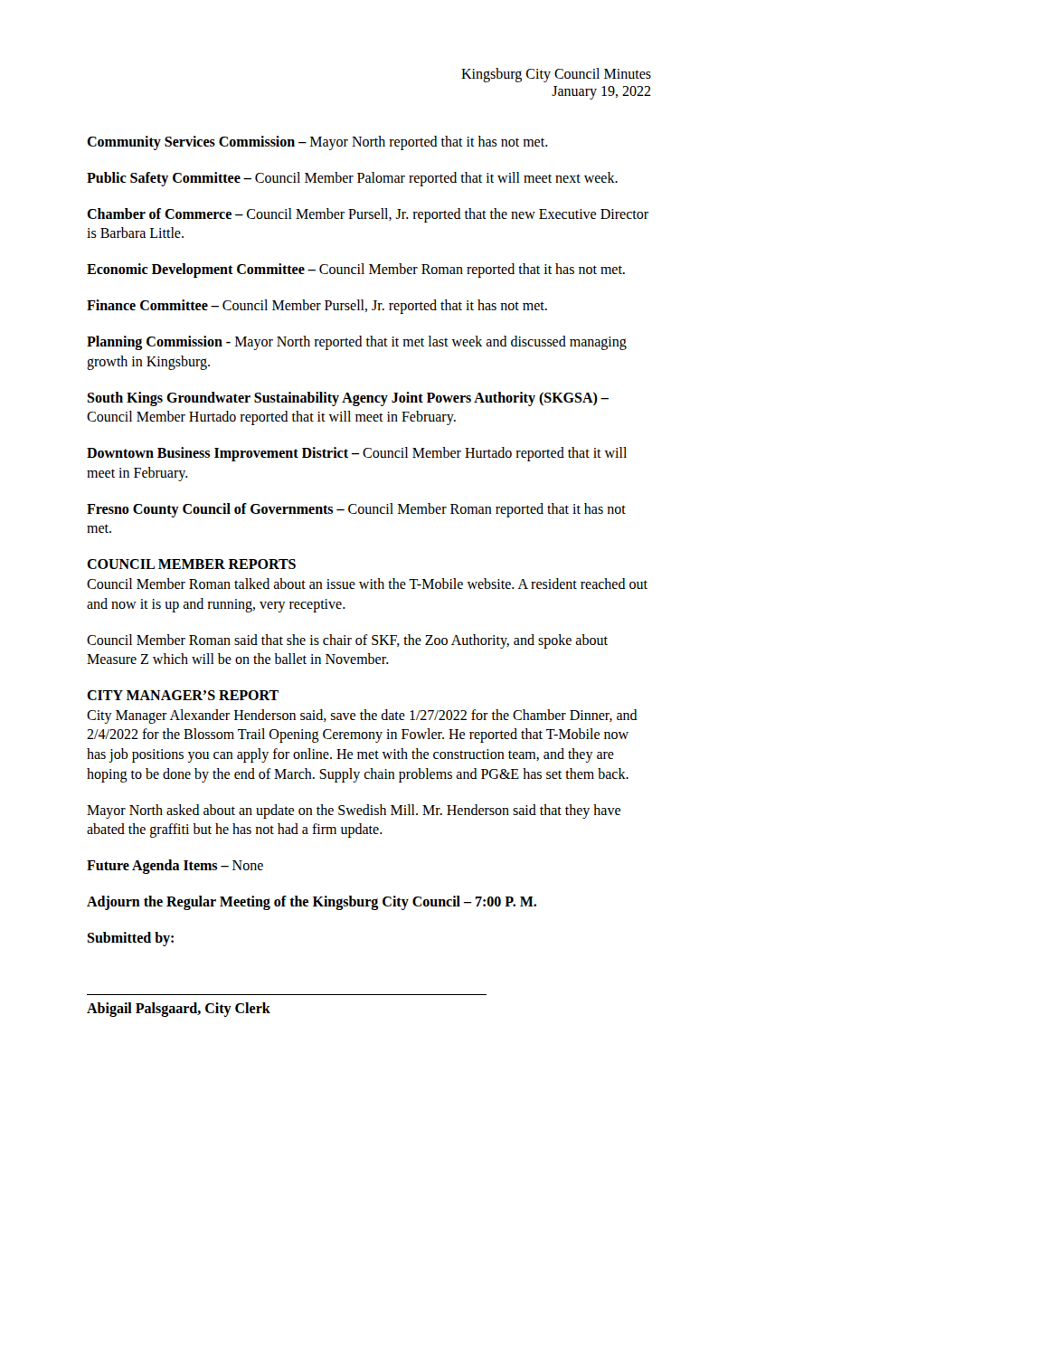Kingsburg City Council Minutes January 19, 2022
Community Services Commission – Mayor North reported that it has not met.
Public Safety Committee – Council Member Palomar reported that it will meet next week.
Chamber of Commerce – Council Member Pursell, Jr. reported that the new Executive Director is Barbara Little.
Economic Development Committee – Council Member Roman reported that it has not met.
Finance Committee – Council Member Pursell, Jr. reported that it has not met.
Planning Commission - Mayor North reported that it met last week and discussed managing growth in Kingsburg.
South Kings Groundwater Sustainability Agency Joint Powers Authority (SKGSA) – Council Member Hurtado reported that it will meet in February.
Downtown Business Improvement District – Council Member Hurtado reported that it will meet in February.
Fresno County Council of Governments – Council Member Roman reported that it has not met.
Council Member Reports
Council Member Roman talked about an issue with the T-Mobile website. A resident reached out and now it is up and running, very receptive.
Council Member Roman said that she is chair of SKF, the Zoo Authority, and spoke about Measure Z which will be on the ballet in November.
City Manager’s Report
City Manager Alexander Henderson said, save the date 1/27/2022 for the Chamber Dinner, and 2/4/2022 for the Blossom Trail Opening Ceremony in Fowler. He reported that T-Mobile now has job positions you can apply for online. He met with the construction team, and they are hoping to be done by the end of March. Supply chain problems and PG&E has set them back.
Mayor North asked about an update on the Swedish Mill. Mr. Henderson said that they have abated the graffiti but he has not had a firm update.
Future Agenda Items – None
Adjourn the Regular Meeting of the Kingsburg City Council – 7:00 P. M.
Submitted by:
Abigail Palsgaard, City Clerk